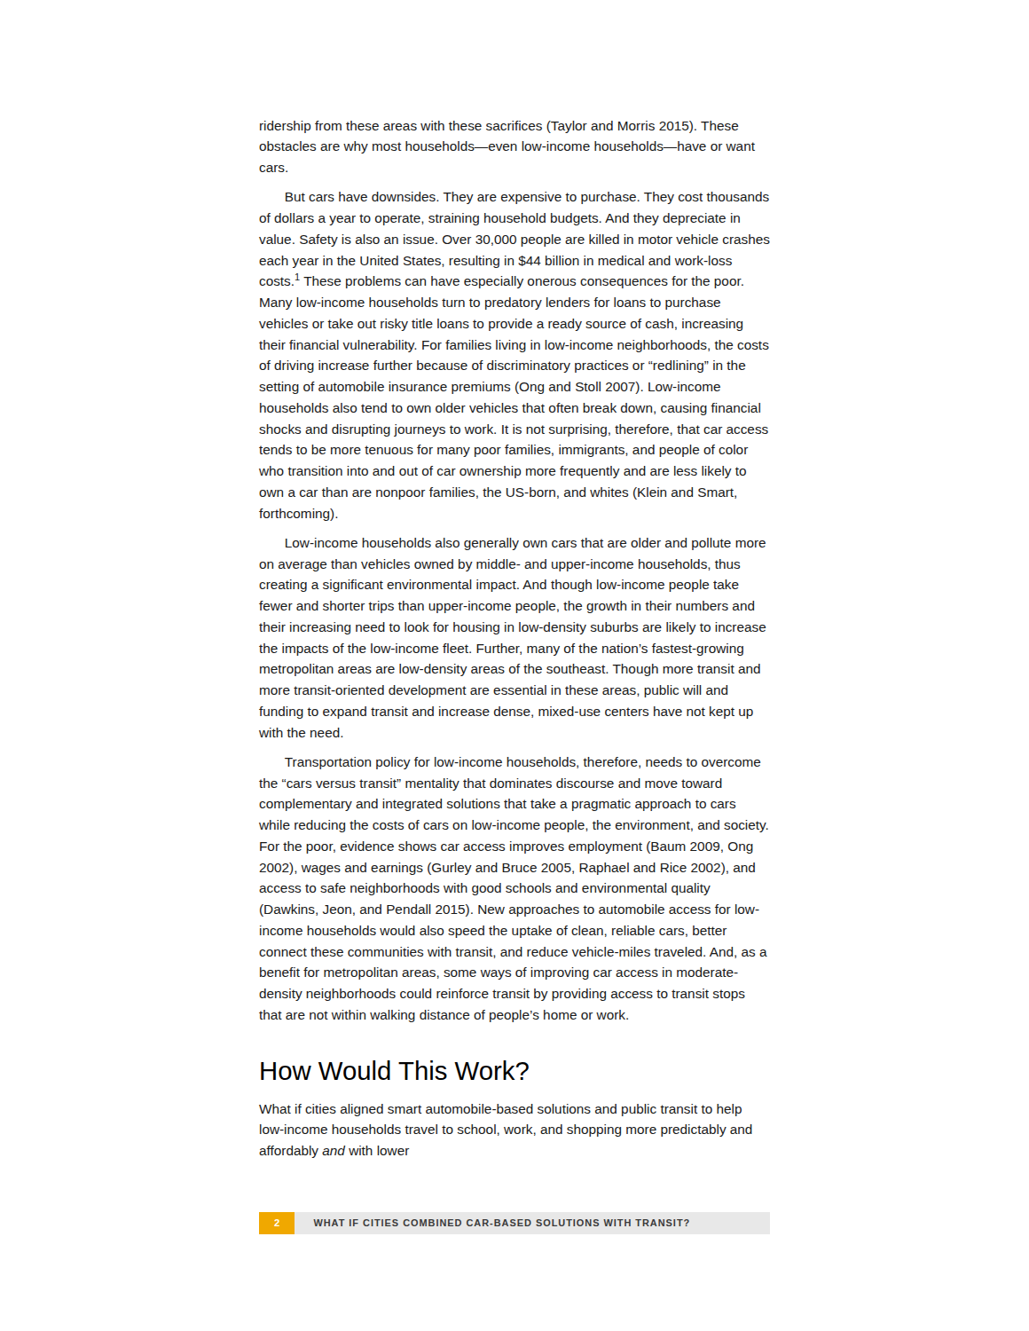ridership from these areas with these sacrifices (Taylor and Morris 2015). These obstacles are why most households—even low-income households—have or want cars.
But cars have downsides. They are expensive to purchase. They cost thousands of dollars a year to operate, straining household budgets. And they depreciate in value. Safety is also an issue. Over 30,000 people are killed in motor vehicle crashes each year in the United States, resulting in $44 billion in medical and work-loss costs.1 These problems can have especially onerous consequences for the poor. Many low-income households turn to predatory lenders for loans to purchase vehicles or take out risky title loans to provide a ready source of cash, increasing their financial vulnerability. For families living in low-income neighborhoods, the costs of driving increase further because of discriminatory practices or “redlining” in the setting of automobile insurance premiums (Ong and Stoll 2007). Low-income households also tend to own older vehicles that often break down, causing financial shocks and disrupting journeys to work. It is not surprising, therefore, that car access tends to be more tenuous for many poor families, immigrants, and people of color who transition into and out of car ownership more frequently and are less likely to own a car than are nonpoor families, the US-born, and whites (Klein and Smart, forthcoming).
Low-income households also generally own cars that are older and pollute more on average than vehicles owned by middle- and upper-income households, thus creating a significant environmental impact. And though low-income people take fewer and shorter trips than upper-income people, the growth in their numbers and their increasing need to look for housing in low-density suburbs are likely to increase the impacts of the low-income fleet. Further, many of the nation’s fastest-growing metropolitan areas are low-density areas of the southeast. Though more transit and more transit-oriented development are essential in these areas, public will and funding to expand transit and increase dense, mixed-use centers have not kept up with the need.
Transportation policy for low-income households, therefore, needs to overcome the “cars versus transit” mentality that dominates discourse and move toward complementary and integrated solutions that take a pragmatic approach to cars while reducing the costs of cars on low-income people, the environment, and society. For the poor, evidence shows car access improves employment (Baum 2009, Ong 2002), wages and earnings (Gurley and Bruce 2005, Raphael and Rice 2002), and access to safe neighborhoods with good schools and environmental quality (Dawkins, Jeon, and Pendall 2015). New approaches to automobile access for low-income households would also speed the uptake of clean, reliable cars, better connect these communities with transit, and reduce vehicle-miles traveled. And, as a benefit for metropolitan areas, some ways of improving car access in moderate-density neighborhoods could reinforce transit by providing access to transit stops that are not within walking distance of people’s home or work.
How Would This Work?
What if cities aligned smart automobile-based solutions and public transit to help low-income households travel to school, work, and shopping more predictably and affordably and with lower
2
WHAT IF CITIES COMBINED CAR-BASED SOLUTIONS WITH TRANSIT?